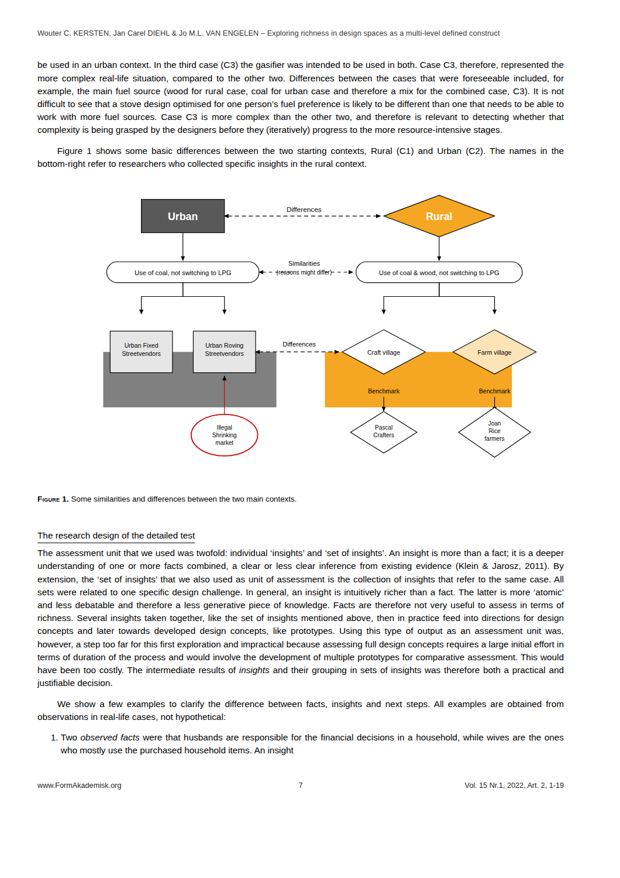Wouter C. KERSTEN, Jan Carel DIEHL & Jo M.L. VAN ENGELEN – Exploring richness in design spaces as a multi-level defined construct
be used in an urban context. In the third case (C3) the gasifier was intended to be used in both. Case C3, therefore, represented the more complex real-life situation, compared to the other two. Differences between the cases that were foreseeable included, for example, the main fuel source (wood for rural case, coal for urban case and therefore a mix for the combined case, C3). It is not difficult to see that a stove design optimised for one person’s fuel preference is likely to be different than one that needs to be able to work with more fuel sources. Case C3 is more complex than the other two, and therefore is relevant to detecting whether that complexity is being grasped by the designers before they (iteratively) progress to the more resource-intensive stages.
Figure 1 shows some basic differences between the two starting contexts, Rural (C1) and Urban (C2). The names in the bottom-right refer to researchers who collected specific insights in the rural context.
Urban Rural Differences Use of coal, not switching to LPG Use of coal & wood, not switching to LPG Similarities (reasons might differ) B2B B2C Urban Fixed Streetvendors Urban Roving Streetvendors Craft village Farm village Differences Illegal Shrinking market Benchmark Benchmark Pascal Crafters Joan Rice farmers
Figure 1. Some similarities and differences between the two main contexts.
The research design of the detailed test
The assessment unit that we used was twofold: individual ‘insights’ and ‘set of insights’. An insight is more than a fact; it is a deeper understanding of one or more facts combined, a clear or less clear inference from existing evidence (Klein & Jarosz, 2011). By extension, the ‘set of insights’ that we also used as unit of assessment is the collection of insights that refer to the same case. All sets were related to one specific design challenge. In general, an insight is intuitively richer than a fact. The latter is more ‘atomic’ and less debatable and therefore a less generative piece of knowledge. Facts are therefore not very useful to assess in terms of richness. Several insights taken together, like the set of insights mentioned above, then in practice feed into directions for design concepts and later towards developed design concepts, like prototypes. Using this type of output as an assessment unit was, however, a step too far for this first exploration and impractical because assessing full design concepts requires a large initial effort in terms of duration of the process and would involve the development of multiple prototypes for comparative assessment. This would have been too costly. The intermediate results of insights and their grouping in sets of insights was therefore both a practical and justifiable decision.
We show a few examples to clarify the difference between facts, insights and next steps. All examples are obtained from observations in real-life cases, not hypothetical:
Two observed facts were that husbands are responsible for the financial decisions in a household, while wives are the ones who mostly use the purchased household items. An insight
www.FormAkademisk.org
7
Vol. 15 Nr.1, 2022, Art. 2, 1-19